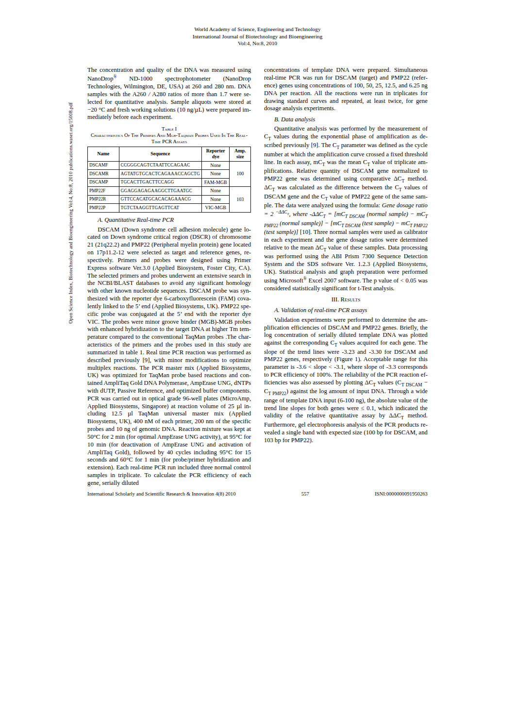World Academy of Science, Engineering and Technology
International Journal of Biotechnology and Bioengineering
Vol:4, No:8, 2010
Open Science Index, Biotechnology and Bioengineering Vol:4, No:8, 2010 publications.waset.org/15008.pdf
The concentration and quality of the DNA was measured using NanoDrop® ND-1000 spectrophotometer (NanoDrop Technologies, Wilmington, DE, USA) at 260 and 280 nm. DNA samples with the A260 / A280 ratios of more than 1.7 were selected for quantitative analysis. Sample aliquots were stored at −20 °C and fresh working solutions (10 ng/µL) were prepared immediately before each experiment.
Table I
Characteristics Of The Primers And Mgb-Taqman Probes Used In The Real-Time PCR Assays
| Name | Sequence | Reporter dye | Amp. size |
| --- | --- | --- | --- |
| DSCAMF | CCGGGCAGTCTAATTCCAGAAC | None | 100 |
| DSCAMR | AGTATGTGCACTCAGAAACCAGCTG | None |
| DSCAMP | TGCACTTGACTTCCAGG | FAM-MGB |
| PMP22F | GGAGGAGAGAAGGCTTGAATGC | None | 103 |
| PMP22R | GTTCCACATGCACACAGAAACG | None |
| PMP22P | TGTCTAAGGTTGAGTTCAT | VIC-MGB |
A. Quantitative Real-time PCR
DSCAM (Down syndrome cell adhesion molecule) gene located on Down syndrome critical region (DSCR) of chromosome 21 (21q22.2) and PMP22 (Peripheral myelin protein) gene located on 17p11.2-12 were selected as target and reference genes, respectively. Primers and probes were designed using Primer Express software Ver.3.0 (Applied Biosystem, Foster City, CA). The selected primers and probes underwent an extensive search in the NCBI/BLAST databases to avoid any significant homology with other known nucleotide sequences. DSCAM probe was synthesized with the reporter dye 6-carboxyfluorescein (FAM) covalently linked to the 5’ end (Applied Biosystems, UK). PMP22 specific probe was conjugated at the 5’ end with the reporter dye VIC. The probes were minor groove binder (MGB)-MGB probes with enhanced hybridization to the target DNA at higher Tm temperature compared to the conventional TaqMan probes .The characteristics of the primers and the probes used in this study are summarized in table 1. Real time PCR reaction was performed as described previously [9], with minor modifications to optimize multiplex reactions. The PCR master mix (Applied Biosystems, UK) was optimized for TaqMan probe based reactions and contained AmpliTaq Gold DNA Polymerase, AmpErase UNG, dNTPs with dUTP, Passive Reference, and optimized buffer components. PCR was carried out in optical grade 96-well plates (MicroAmp, Applied Biosystems, Singapore) at reaction volume of 25 µl including 12.5 µl TaqMan universal master mix (Applied Biosystems, UK), 400 nM of each primer, 200 nm of the specific probes and 10 ng of genomic DNA. Reaction mixture was kept at 50°C for 2 min (for optimal AmpErase UNG activity), at 95°C for 10 min (for deactivation of AmpErase UNG and activation of AmpliTaq Gold), followed by 40 cycles including 95°C for 15 seconds and 60°C for 1 min (for probe/primer hybridization and extension). Each real-time PCR run included three normal control samples in triplicate. To calculate the PCR efficiency of each gene, serially diluted
concentrations of template DNA were prepared. Simultaneous real-time PCR was run for DSCAM (target) and PMP22 (reference) genes using concentrations of 100, 50, 25, 12.5, and 6.25 ng DNA per reaction. All the reactions were run in triplicates for drawing standard curves and repeated, at least twice, for gene dosage analysis experiments.
B. Data analysis
Quantitative analysis was performed by the measurement of CT values during the exponential phase of amplification as described previously [9]. The CT parameter was defined as the cycle number at which the amplification curve crossed a fixed threshold line. In each assay, mCT was the mean CT value of triplicate amplifications. Relative quantity of DSCAM gene normalized to PMP22 gene was determined using comparative ΔCT method. ΔCT was calculated as the difference between the CT values of DSCAM gene and the CT value of PMP22 gene of the same sample. The data were analyzed using the formula: Gene dosage ratio = 2 −ΔΔCT, where -ΔΔCT = [mCT DSCAM (normal sample) − mCT PMP22 (normal sample)] − [mCT DSCAM (test sample) − mCT PMP22 (test sample)] [10]. Three normal samples were used as calibrator in each experiment and the gene dosage ratios were determined relative to the mean ΔCT value of these samples. Data processing was performed using the ABI Prism 7300 Sequence Detection System and the SDS software Ver. 1.2.3 (Applied Biosystems, UK). Statistical analysis and graph preparation were performed using Microsoft® Excel 2007 software. The p value of < 0.05 was considered statistically significant for t-Test analysis.
III. Results
A. Validation of real-time PCR assays
Validation experiments were performed to determine the amplification efficiencies of DSCAM and PMP22 genes. Briefly, the log concentration of serially diluted template DNA was plotted against the corresponding CT values acquired for each gene. The slope of the trend lines were -3.23 and -3.30 for DSCAM and PMP22 genes, respectively (Figure 1). Acceptable range for this parameter is -3.6 < slope < -3.1, where slope of -3.3 corresponds to PCR efficiency of 100%. The reliability of the PCR reaction efficiencies was also assessed by plotting ΔCT values (CT DSCAM − CT PMP22) against the log amount of input DNA. Through a wide range of template DNA input (6-100 ng), the absolute value of the trend line slopes for both genes were ≤ 0.1, which indicated the validity of the relative quantitative assay by ΔΔCT method. Furthermore, gel electrophoresis analysis of the PCR products revealed a single band with expected size (100 bp for DSCAM, and 103 bp for PMP22).
International Scholarly and Scientific Research & Innovation 4(8) 2010 557 ISNI:0000000091950263